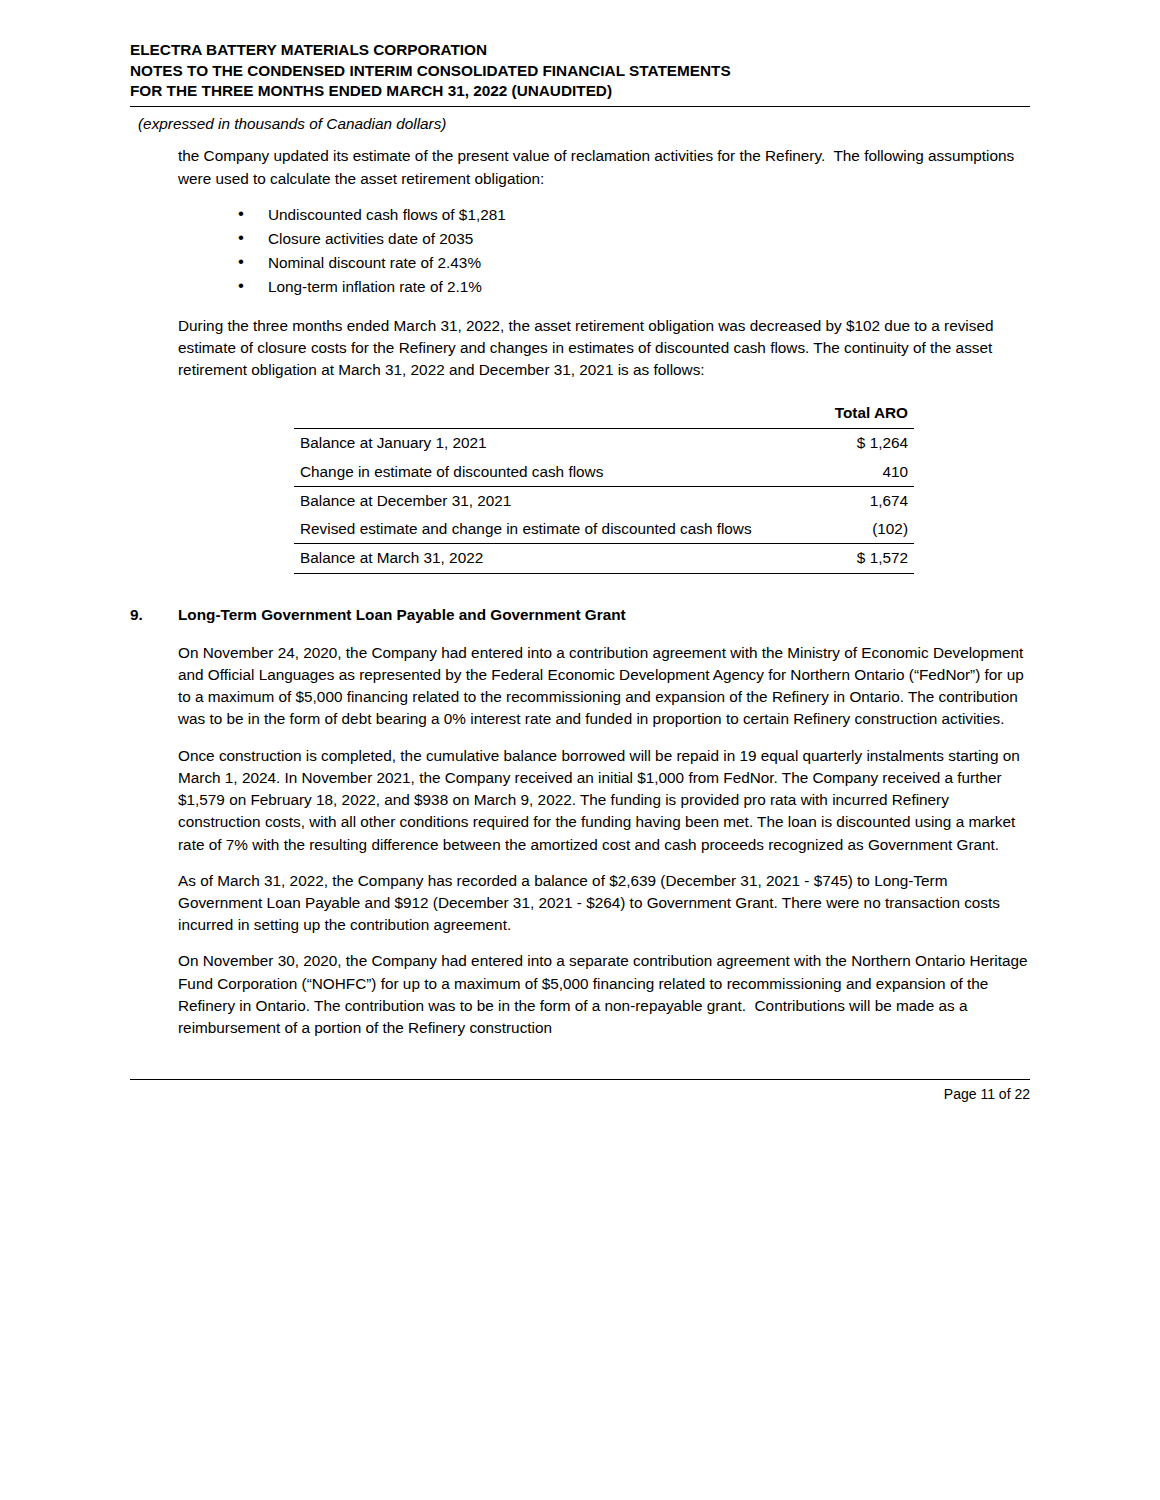ELECTRA BATTERY MATERIALS CORPORATION NOTES TO THE CONDENSED INTERIM CONSOLIDATED FINANCIAL STATEMENTS FOR THE THREE MONTHS ENDED MARCH 31, 2022 (UNAUDITED)
(expressed in thousands of Canadian dollars)
the Company updated its estimate of the present value of reclamation activities for the Refinery. The following assumptions were used to calculate the asset retirement obligation:
Undiscounted cash flows of $1,281
Closure activities date of 2035
Nominal discount rate of 2.43%
Long-term inflation rate of 2.1%
During the three months ended March 31, 2022, the asset retirement obligation was decreased by $102 due to a revised estimate of closure costs for the Refinery and changes in estimates of discounted cash flows. The continuity of the asset retirement obligation at March 31, 2022 and December 31, 2021 is as follows:
| | Total ARO |
| --- | --- |
| Balance at January 1, 2021 | $ 1,264 |
| Change in estimate of discounted cash flows | 410 |
| Balance at December 31, 2021 | 1,674 |
| Revised estimate and change in estimate of discounted cash flows | (102) |
| Balance at March 31, 2022 | $ 1,572 |
9. Long-Term Government Loan Payable and Government Grant
On November 24, 2020, the Company had entered into a contribution agreement with the Ministry of Economic Development and Official Languages as represented by the Federal Economic Development Agency for Northern Ontario (“FedNor”) for up to a maximum of $5,000 financing related to the recommissioning and expansion of the Refinery in Ontario. The contribution was to be in the form of debt bearing a 0% interest rate and funded in proportion to certain Refinery construction activities.
Once construction is completed, the cumulative balance borrowed will be repaid in 19 equal quarterly instalments starting on March 1, 2024. In November 2021, the Company received an initial $1,000 from FedNor. The Company received a further $1,579 on February 18, 2022, and $938 on March 9, 2022. The funding is provided pro rata with incurred Refinery construction costs, with all other conditions required for the funding having been met. The loan is discounted using a market rate of 7% with the resulting difference between the amortized cost and cash proceeds recognized as Government Grant.
As of March 31, 2022, the Company has recorded a balance of $2,639 (December 31, 2021 - $745) to Long-Term Government Loan Payable and $912 (December 31, 2021 - $264) to Government Grant. There were no transaction costs incurred in setting up the contribution agreement.
On November 30, 2020, the Company had entered into a separate contribution agreement with the Northern Ontario Heritage Fund Corporation (“NOHFC”) for up to a maximum of $5,000 financing related to recommissioning and expansion of the Refinery in Ontario. The contribution was to be in the form of a non-repayable grant. Contributions will be made as a reimbursement of a portion of the Refinery construction
Page 11 of 22